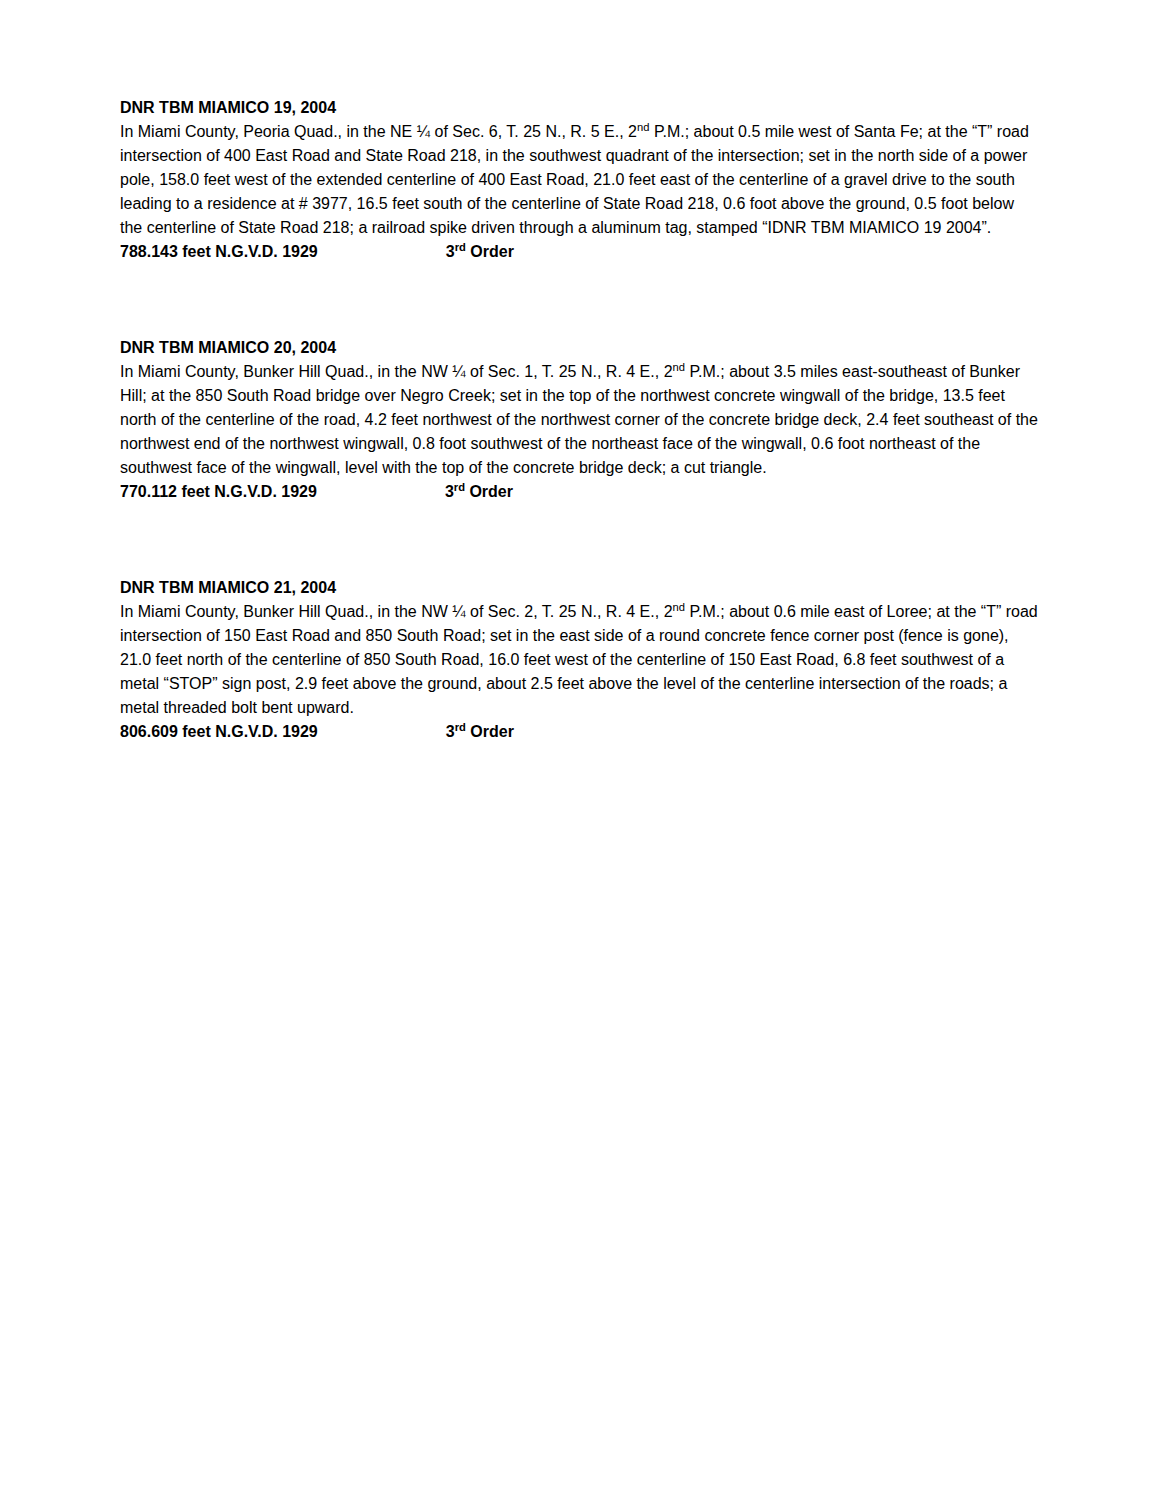DNR TBM MIAMICO 19, 2004
In Miami County, Peoria Quad., in the NE ¼ of Sec. 6, T. 25 N., R. 5 E., 2nd P.M.; about 0.5 mile west of Santa Fe; at the “T” road intersection of 400 East Road and State Road 218, in the southwest quadrant of the intersection; set in the north side of a power pole, 158.0 feet west of the extended centerline of 400 East Road, 21.0 feet east of the centerline of a gravel drive to the south leading to a residence at # 3977, 16.5 feet south of the centerline of State Road 218, 0.6 foot above the ground, 0.5 foot below the centerline of State Road 218; a railroad spike driven through a aluminum tag, stamped “IDNR TBM MIAMICO 19 2004”.
788.143 feet N.G.V.D. 19293rd Order
DNR TBM MIAMICO 20, 2004
In Miami County, Bunker Hill Quad., in the NW ¼ of Sec. 1, T. 25 N., R. 4 E., 2nd P.M.; about 3.5 miles east-southeast of Bunker Hill; at the 850 South Road bridge over Negro Creek; set in the top of the northwest concrete wingwall of the bridge, 13.5 feet north of the centerline of the road, 4.2 feet northwest of the northwest corner of the concrete bridge deck, 2.4 feet southeast of the northwest end of the northwest wingwall, 0.8 foot southwest of the northeast face of the wingwall, 0.6 foot northeast of the southwest face of the wingwall, level with the top of the concrete bridge deck; a cut triangle.
770.112 feet N.G.V.D. 19293rd Order
DNR TBM MIAMICO 21, 2004
In Miami County, Bunker Hill Quad., in the NW ¼ of Sec. 2, T. 25 N., R. 4 E., 2nd P.M.; about 0.6 mile east of Loree; at the “T” road intersection of 150 East Road and 850 South Road; set in the east side of a round concrete fence corner post (fence is gone), 21.0 feet north of the centerline of 850 South Road, 16.0 feet west of the centerline of 150 East Road, 6.8 feet southwest of a metal “STOP” sign post, 2.9 feet above the ground, about 2.5 feet above the level of the centerline intersection of the roads; a metal threaded bolt bent upward.
806.609 feet N.G.V.D. 19293rd Order